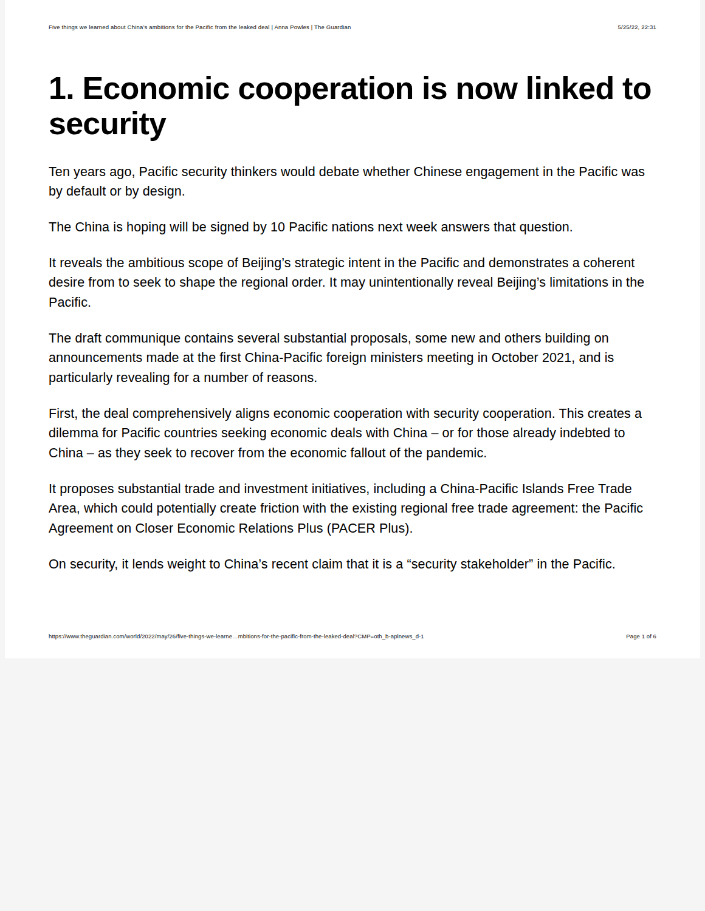Five things we learned about China’s ambitions for the Pacific from the leaked deal | Anna Powles | The Guardian
5/25/22, 22:31
1. Economic cooperation is now linked to security
Ten years ago, Pacific security thinkers would debate whether Chinese engagement in the Pacific was by default or by design.
The China is hoping will be signed by 10 Pacific nations next week answers that question.
It reveals the ambitious scope of Beijing’s strategic intent in the Pacific and demonstrates a coherent desire from to seek to shape the regional order. It may unintentionally reveal Beijing’s limitations in the Pacific.
The draft communique contains several substantial proposals, some new and others building on announcements made at the first China-Pacific foreign ministers meeting in October 2021, and is particularly revealing for a number of reasons.
First, the deal comprehensively aligns economic cooperation with security cooperation. This creates a dilemma for Pacific countries seeking economic deals with China – or for those already indebted to China – as they seek to recover from the economic fallout of the pandemic.
It proposes substantial trade and investment initiatives, including a China-Pacific Islands Free Trade Area, which could potentially create friction with the existing regional free trade agreement: the Pacific Agreement on Closer Economic Relations Plus (PACER Plus).
On security, it lends weight to China’s recent claim that it is a “security stakeholder” in the Pacific.
https://www.theguardian.com/world/2022/may/26/five-things-we-learne…mbitions-for-the-pacific-from-the-leaked-deal?CMP=oth_b-aplnews_d-1
Page 1 of 6